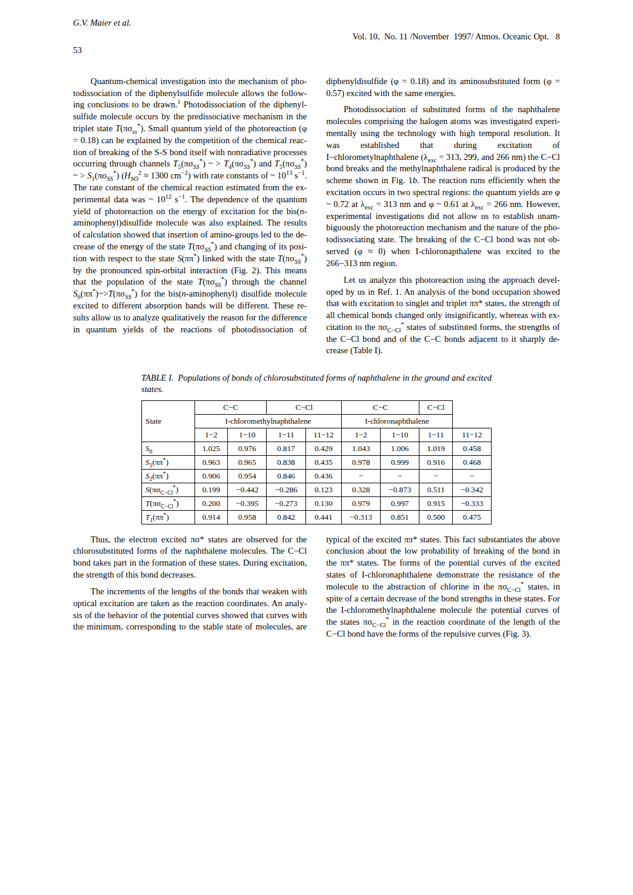G.V. Maier et al.
Vol. 10, No. 11 /November 1997/ Atmos. Oceanic Opt. 8
53
Quantum-chemical investigation into the mechanism of photodissociation of the diphenylsulfide molecule allows the following conclusions to be drawn.1 Photodissociation of the diphenylsulfide molecule occurs by the predissociative mechanism in the triplet state T(πσss*). Small quantum yield of the photoreaction (φ = 0.18) can be explained by the competition of the chemical reaction of breaking of the S-S bond itself with nonradiative processes occurring through channels T5(πσSS*) ~ > T4(πσSS*) and T5(πσSS*) ~ > S1(πσSS*) (HSO2 ≈ 1300 cm−2) with rate constants of ~ 1013 s−1. The rate constant of the chemical reaction estimated from the experimental data was ~ 1012 s−1. The dependence of the quantum yield of photoreaction on the energy of excitation for the bis(n-aminophenyl)disulfide molecule was also explained. The results of calculation showed that insertion of amino-groups led to the decrease of the energy of the state T(πσSS*) and changing of its position with respect to the state S(ππ*) linked with the state T(πσSS*) by the pronounced spin-orbital interaction (Fig. 2). This means that the population of the state T(πσSS*) through the channel S6(ππ*)~>T(πσSS*) for the bis(n-aminophenyl) disulfide molecule excited to different absorption bands will be different. These results allow us to analyze qualitatively the reason for the difference in quantum yields of the reactions of photodissociation of diphenyldisulfide (φ = 0.18) and its aminosubstituted form (φ = 0.57) excited with the same energies.
Photodissociation of substituted forms of the naphthalene molecules comprising the halogen atoms was investigated experimentally using the technology with high temporal resolution. It was established that during excitation of I−chlorometylnaphthalene (λexc = 313, 299, and 266 nm) the C−Cl bond breaks and the methylnaphthalene radical is produced by the scheme shown in Fig. 1b. The reaction runs efficiently when the excitation occurs in two spectral regions: the quantum yields are φ ~ 0.72 at λexc = 313 nm and φ ~ 0.61 at λexc = 266 nm. However, experimental investigations did not allow us to establish unambiguously the photoreaction mechanism and the nature of the photodissociating state. The breaking of the C−Cl bond was not observed (φ ≈ 0) when I-chloronapthalene was excited to the 266−313 nm region.
Let us analyze this photoreaction using the approach developed by us in Ref. 1. An analysis of the bond occupation showed that with excitation to singlet and triplet ππ* states, the strength of all chemical bonds changed only insignificantly, whereas with excitation to the πσC−Cl* states of substituted forms, the strengths of the C−Cl bond and of the C−C bonds adjacent to it sharply decrease (Table I).
TABLE I. Populations of bonds of chlorosubstituted forms of naphthalene in the ground and excited states.
| State | C−C | C−Cl | C−C | C−Cl |
| --- | --- | --- | --- | --- |
| I-chloromethylnaphthalene | I-chloronaphthalene |
| 1−2 | 1−10 | 1−11 | 11−12 | 1−2 | 1−10 | 1−11 | 11−12 |
| S 0 | 1.025 | 0.976 | 0.817 | 0.429 | 1.043 | 1.006 | 1.019 | 0.458 |
| S 1 (ππ * ) | 0.963 | 0.965 | 0.838 | 0.435 | 0.978 | 0.999 | 0.916 | 0.468 |
| S 2 (ππ * ) | 0.906 | 0.954 | 0.846 | 0.436 | − | − | − | − |
| S (πσ C−Cl * ) | 0.199 | −0.442 | −0.286 | 0.123 | 0.328 | −0.873 | 0.511 | −0.342 |
| T (πσ C−Cl * ) | 0.200 | −0.395 | −0.273 | 0.130 | 0.979 | 0.997 | 0.915 | −0.333 |
| T 1 (ππ * ) | 0.914 | 0.958 | 0.842 | 0.441 | −0.313 | 0.851 | 0.500 | 0.475 |
Thus, the electron excited πσ* states are observed for the chlorosubstituted forms of the naphthalene molecules. The C−Cl bond takes part in the formation of these states. During excitation, the strength of this bond decreases.
The increments of the lengths of the bonds that weaken with optical excitation are taken as the reaction coordinates. An analysis of the behavior of the potential curves showed that curves with the minimum, corresponding to the stable state of molecules, are typical of the excited ππ* states. This fact substantiates the above conclusion about the low probability of breaking of the bond in the ππ* states. The forms of the potential curves of the excited states of I-chloronaphthalene demonstrate the resistance of the molecule to the abstraction of chlorine in the πσC−Cl* states, in spite of a certain decrease of the bond strengths in these states. For the I-chloromethylnaphthalene molecule the potential curves of the states πσC−Cl* in the reaction coordinate of the length of the C−Cl bond have the forms of the repulsive curves (Fig. 3).